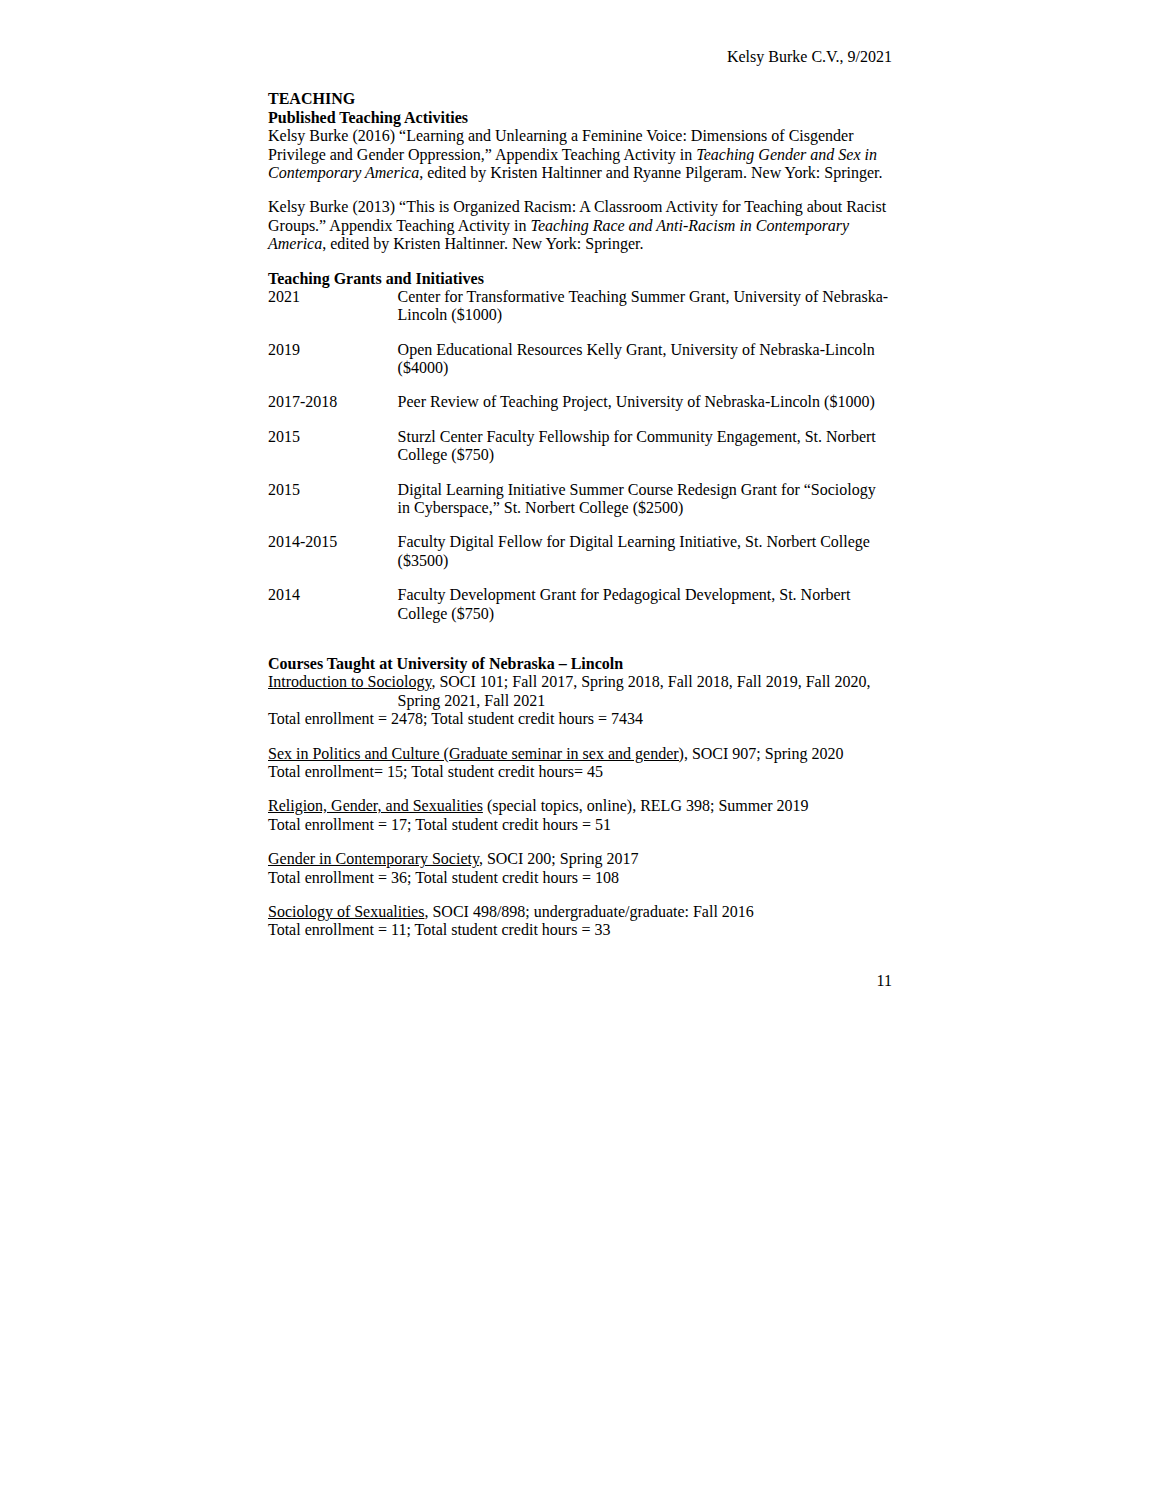Kelsy Burke C.V., 9/2021
TEACHING
Published Teaching Activities
Kelsy Burke (2016) “Learning and Unlearning a Feminine Voice: Dimensions of Cisgender Privilege and Gender Oppression,” Appendix Teaching Activity in Teaching Gender and Sex in Contemporary America, edited by Kristen Haltinner and Ryanne Pilgeram. New York: Springer.
Kelsy Burke (2013) “This is Organized Racism: A Classroom Activity for Teaching about Racist Groups.” Appendix Teaching Activity in Teaching Race and Anti-Racism in Contemporary America, edited by Kristen Haltinner. New York: Springer.
Teaching Grants and Initiatives
| 2021 | Center for Transformative Teaching Summer Grant, University of Nebraska-Lincoln ($1000) |
| 2019 | Open Educational Resources Kelly Grant, University of Nebraska-Lincoln ($4000) |
| 2017-2018 | Peer Review of Teaching Project, University of Nebraska-Lincoln ($1000) |
| 2015 | Sturzl Center Faculty Fellowship for Community Engagement, St. Norbert College ($750) |
| 2015 | Digital Learning Initiative Summer Course Redesign Grant for “Sociology in Cyberspace,” St. Norbert College ($2500) |
| 2014-2015 | Faculty Digital Fellow for Digital Learning Initiative, St. Norbert College ($3500) |
| 2014 | Faculty Development Grant for Pedagogical Development, St. Norbert College ($750) |
Courses Taught at University of Nebraska – Lincoln
Introduction to Sociology, SOCI 101; Fall 2017, Spring 2018, Fall 2018, Fall 2019, Fall 2020,
Spring 2021, Fall 2021
Total enrollment = 2478; Total student credit hours = 7434
Sex in Politics and Culture (Graduate seminar in sex and gender), SOCI 907; Spring 2020
Total enrollment= 15; Total student credit hours= 45
Religion, Gender, and Sexualities (special topics, online), RELG 398; Summer 2019
Total enrollment = 17; Total student credit hours = 51
Gender in Contemporary Society, SOCI 200; Spring 2017
Total enrollment = 36; Total student credit hours = 108
Sociology of Sexualities, SOCI 498/898; undergraduate/graduate: Fall 2016
Total enrollment = 11; Total student credit hours = 33
11